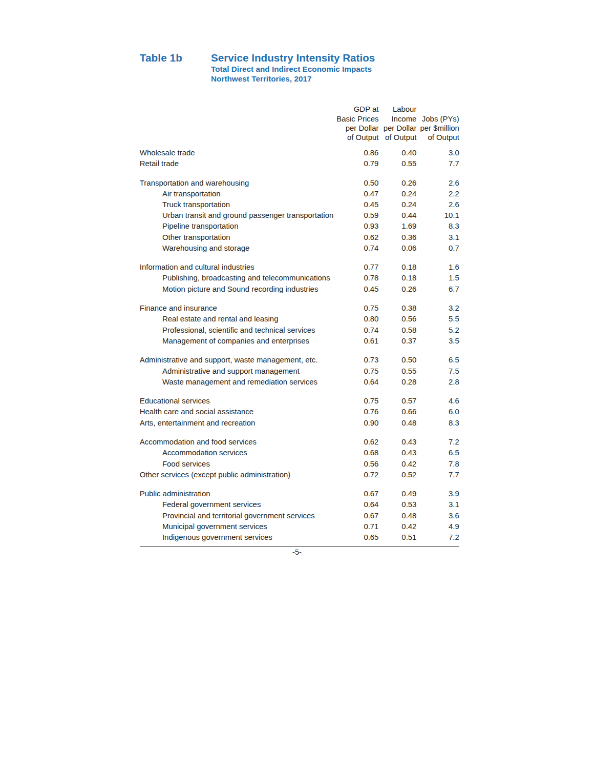Table 1b
Service Industry Intensity Ratios
Total Direct and Indirect Economic Impacts
Northwest Territories, 2017
| | GDP at | Labour | |
| --- | --- | --- | --- |
| | Basic Prices | Income | Jobs (PYs) |
| | per Dollar | per Dollar | per $million |
| | of Output | of Output | of Output |
| Wholesale trade | 0.86 | 0.40 | 3.0 |
| Retail trade | 0.79 | 0.55 | 7.7 |
| Transportation and warehousing | 0.50 | 0.26 | 2.6 |
| Air transportation | 0.47 | 0.24 | 2.2 |
| Truck transportation | 0.45 | 0.24 | 2.6 |
| Urban transit and ground passenger transportation | 0.59 | 0.44 | 10.1 |
| Pipeline transportation | 0.93 | 1.69 | 8.3 |
| Other transportation | 0.62 | 0.36 | 3.1 |
| Warehousing and storage | 0.74 | 0.06 | 0.7 |
| Information and cultural industries | 0.77 | 0.18 | 1.6 |
| Publishing, broadcasting and telecommunications | 0.78 | 0.18 | 1.5 |
| Motion picture and Sound recording industries | 0.45 | 0.26 | 6.7 |
| Finance and insurance | 0.75 | 0.38 | 3.2 |
| Real estate and rental and leasing | 0.80 | 0.56 | 5.5 |
| Professional, scientific and technical services | 0.74 | 0.58 | 5.2 |
| Management of companies and enterprises | 0.61 | 0.37 | 3.5 |
| Administrative and support, waste management, etc. | 0.73 | 0.50 | 6.5 |
| Administrative and support management | 0.75 | 0.55 | 7.5 |
| Waste management and remediation services | 0.64 | 0.28 | 2.8 |
| Educational services | 0.75 | 0.57 | 4.6 |
| Health care and social assistance | 0.76 | 0.66 | 6.0 |
| Arts, entertainment and recreation | 0.90 | 0.48 | 8.3 |
| Accommodation and food services | 0.62 | 0.43 | 7.2 |
| Accommodation services | 0.68 | 0.43 | 6.5 |
| Food services | 0.56 | 0.42 | 7.8 |
| Other services (except public administration) | 0.72 | 0.52 | 7.7 |
| Public administration | 0.67 | 0.49 | 3.9 |
| Federal government services | 0.64 | 0.53 | 3.1 |
| Provincial and territorial government services | 0.67 | 0.48 | 3.6 |
| Municipal government services | 0.71 | 0.42 | 4.9 |
| Indigenous government services | 0.65 | 0.51 | 7.2 |
-5-